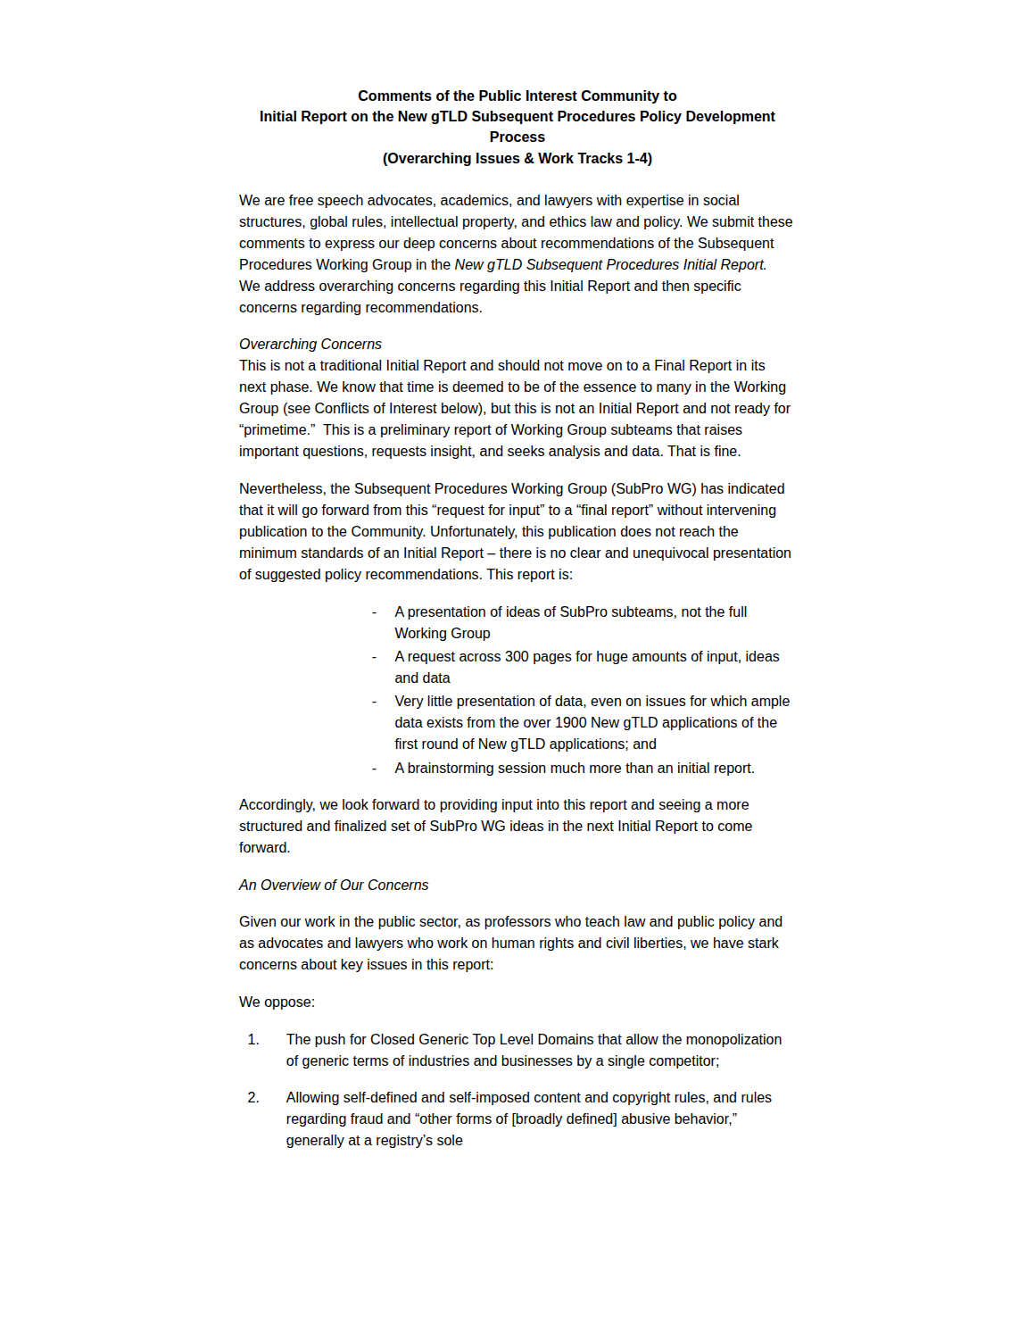Comments of the Public Interest Community to Initial Report on the New gTLD Subsequent Procedures Policy Development Process (Overarching Issues & Work Tracks 1-4)
We are free speech advocates, academics, and lawyers with expertise in social structures, global rules, intellectual property, and ethics law and policy. We submit these comments to express our deep concerns about recommendations of the Subsequent Procedures Working Group in the New gTLD Subsequent Procedures Initial Report. We address overarching concerns regarding this Initial Report and then specific concerns regarding recommendations.
Overarching Concerns
This is not a traditional Initial Report and should not move on to a Final Report in its next phase. We know that time is deemed to be of the essence to many in the Working Group (see Conflicts of Interest below), but this is not an Initial Report and not ready for “primetime.” This is a preliminary report of Working Group subteams that raises important questions, requests insight, and seeks analysis and data. That is fine.
Nevertheless, the Subsequent Procedures Working Group (SubPro WG) has indicated that it will go forward from this “request for input” to a “final report” without intervening publication to the Community. Unfortunately, this publication does not reach the minimum standards of an Initial Report – there is no clear and unequivocal presentation of suggested policy recommendations. This report is:
A presentation of ideas of SubPro subteams, not the full Working Group
A request across 300 pages for huge amounts of input, ideas and data
Very little presentation of data, even on issues for which ample data exists from the over 1900 New gTLD applications of the first round of New gTLD applications; and
A brainstorming session much more than an initial report.
Accordingly, we look forward to providing input into this report and seeing a more structured and finalized set of SubPro WG ideas in the next Initial Report to come forward.
An Overview of Our Concerns
Given our work in the public sector, as professors who teach law and public policy and as advocates and lawyers who work on human rights and civil liberties, we have stark concerns about key issues in this report:
We oppose:
The push for Closed Generic Top Level Domains that allow the monopolization of generic terms of industries and businesses by a single competitor;
Allowing self-defined and self-imposed content and copyright rules, and rules regarding fraud and “other forms of [broadly defined] abusive behavior,” generally at a registry’s sole